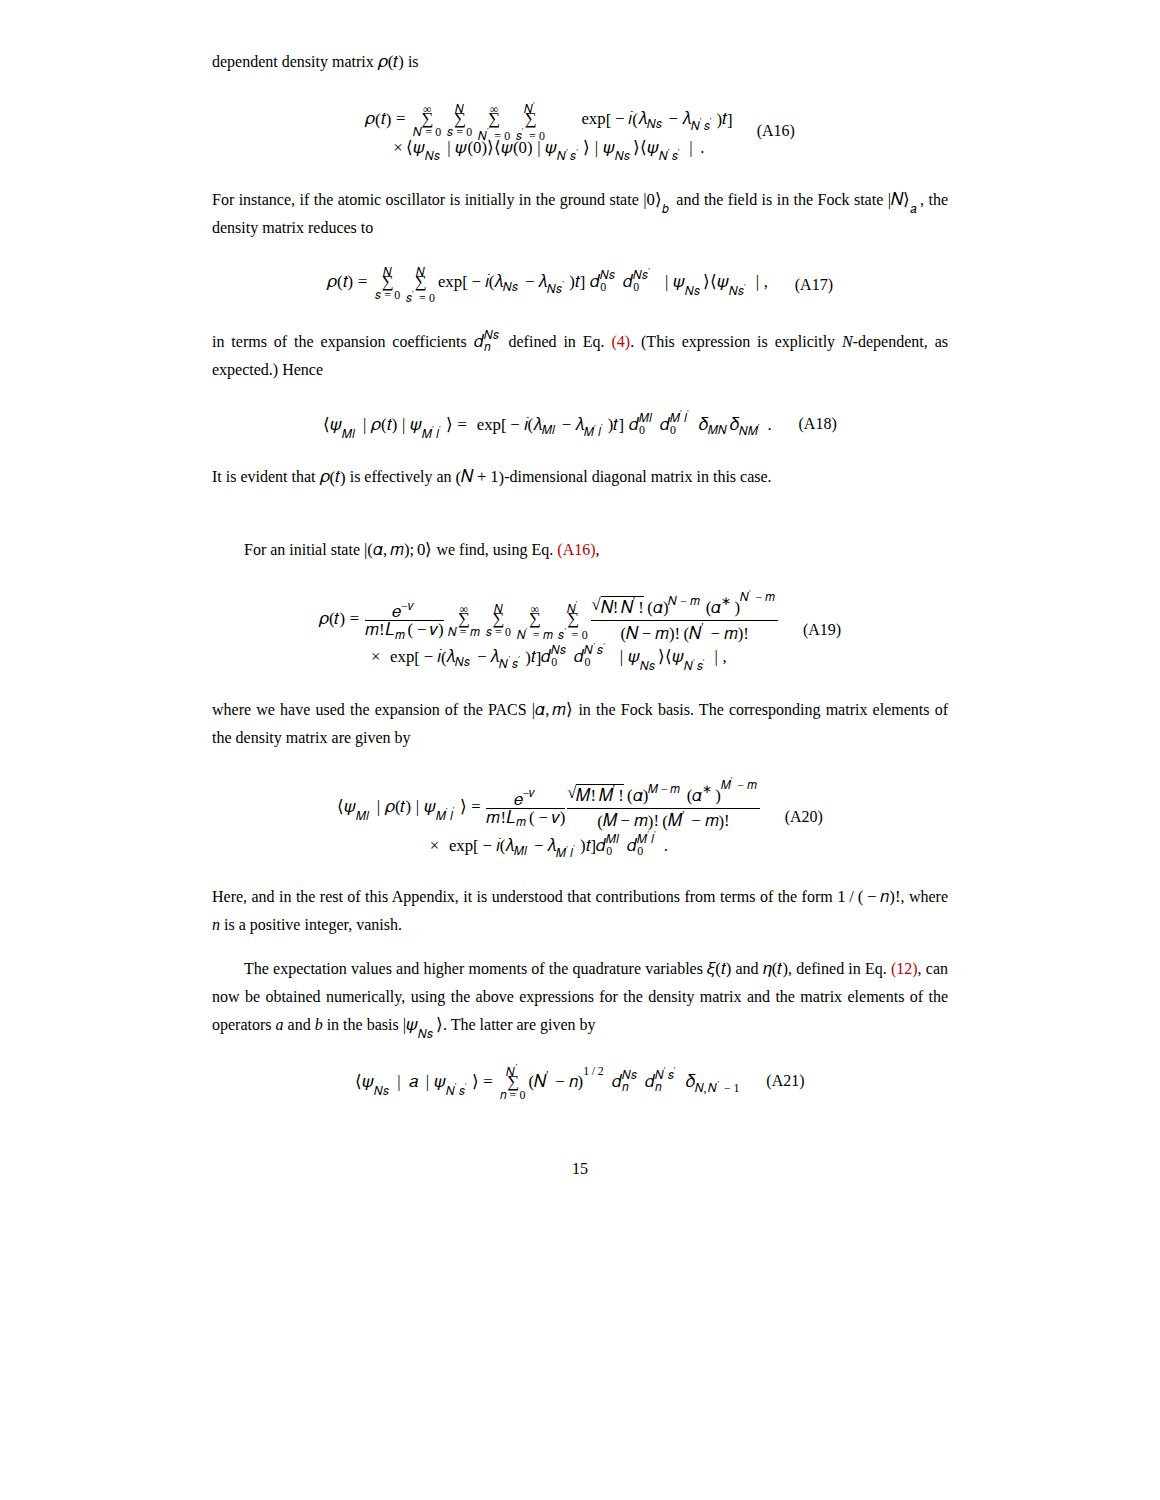dependent density matrix ρ(t) is
ρ(t)= ∑N=0∞ ∑s=0N ∑N′=0∞ ∑s′=0N′ exp[−i(λNs−λN′s′)t] × ⟨ψNs|ψ(0)⟩ ⟨ψ(0)|ψN′s′⟩ |ψNs⟩ ⟨ψN′s′| .
(A16)
For instance, if the atomic oscillator is initially in the ground state |0⟩b and the field is in the Fock state |N⟩a, the density matrix reduces to
ρ(t)= ∑s=0N ∑s′=0N exp[−i(λNs−λNs′)t] d0Ns d0Ns′ |ψNs⟩ ⟨ψNs′| ,
(A17)
in terms of the expansion coefficients dnNs defined in Eq. (4). (This expression is explicitly N-dependent, as expected.) Hence
⟨ψMl| ρ(t) |ψM′l′⟩ = exp[−i(λMl−λM′l′)t] d0Ml d0M′l′ δMN δNM′ .
(A18)
It is evident that ρ(t) is effectively an (N+1)-dimensional diagonal matrix in this case.
For an initial state |(α,m);0⟩ we find, using Eq. (A16),
ρ(t) = e−νm!Lm(−ν) ∑N=m∞ ∑s=0N ∑N′=m∞ ∑s′=0N′ N!N′!(α)N−m(α∗)N′−m (N−m)!(N′−m)! × exp[−i(λNs−λN′s′)t] d0Ns d0N′s′ |ψNs⟩ ⟨ψN′s′| ,
(A19)
where we have used the expansion of the PACS |α,m⟩ in the Fock basis. The corresponding matrix elements of the density matrix are given by
⟨ψMl| ρ(t) |ψM′l′⟩ = e−νm!Lm(−ν) M!M′!(α)M−m(α∗)M′−m (M−m)!(M′−m)! × exp[−i(λMl−λM′l′)t] d0Ml d0M′l′ .
(A20)
Here, and in the rest of this Appendix, it is understood that contributions from terms of the form 1/(−n)!, where n is a positive integer, vanish.
The expectation values and higher moments of the quadrature variables ξ(t) and η(t), defined in Eq. (12), can now be obtained numerically, using the above expressions for the density matrix and the matrix elements of the operators a and b in the basis |ψNs⟩. The latter are given by
⟨ψNs| a |ψN′s′⟩ = ∑n=0N′ (N′−n)1/2 dnNs dnN′s′ δN,N′−1
(A21)
15